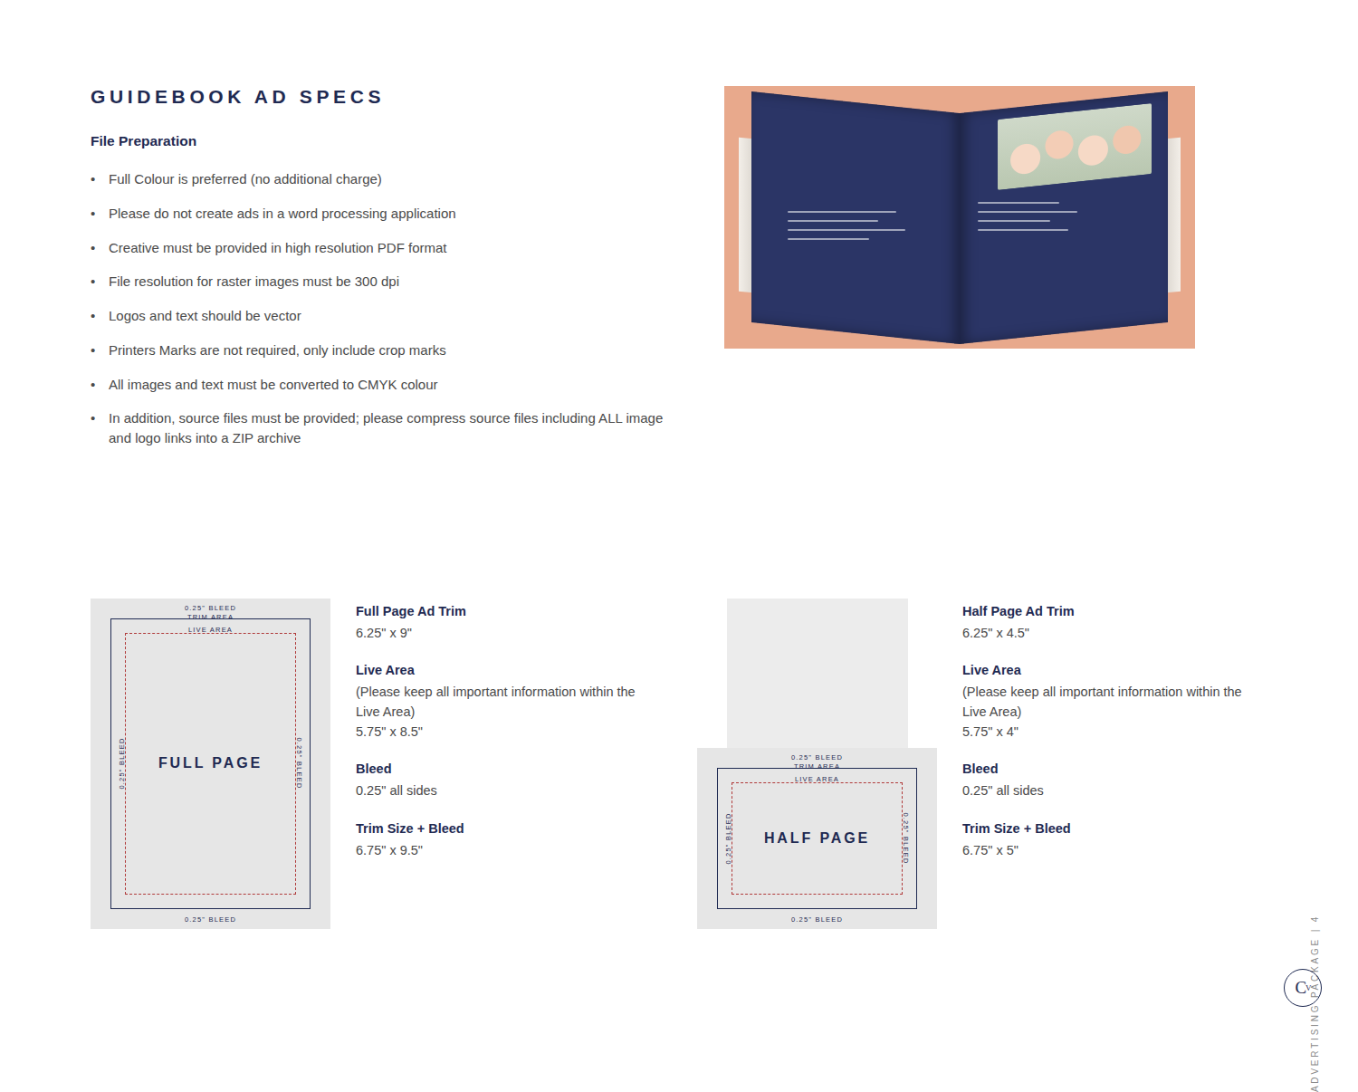Guidebook Ad Specs
File Preparation
Full Colour is preferred (no additional charge)
Please do not create ads in a word processing application
Creative must be provided in high resolution PDF format
File resolution for raster images must be 300 dpi
Logos and text should be vector
Printers Marks are not required, only include crop marks
All images and text must be converted to CMYK colour
In addition, source files must be provided; please compress source files including ALL image and logo links into a ZIP archive
0.25" BLEED TRIM AREA LIVE AREA 0.25" BLEED 0.25" BLEED 0.25" BLEED
FULL PAGE
Full Page Ad Trim6.25" x 9"
Live Area(Please keep all important information within the Live Area)
5.75" x 8.5"
Bleed0.25" all sides
Trim Size + Bleed6.75" x 9.5"
0.25" BLEED TRIM AREA LIVE AREA 0.25" BLEED 0.25" BLEED 0.25" BLEED
HALF PAGE
Half Page Ad Trim6.25" x 4.5"
Live Area(Please keep all important information within the Live Area)
5.75" x 4"
Bleed0.25" all sides
Trim Size + Bleed6.75" x 5"
ADVERTISING PACKAGE | 4
CV